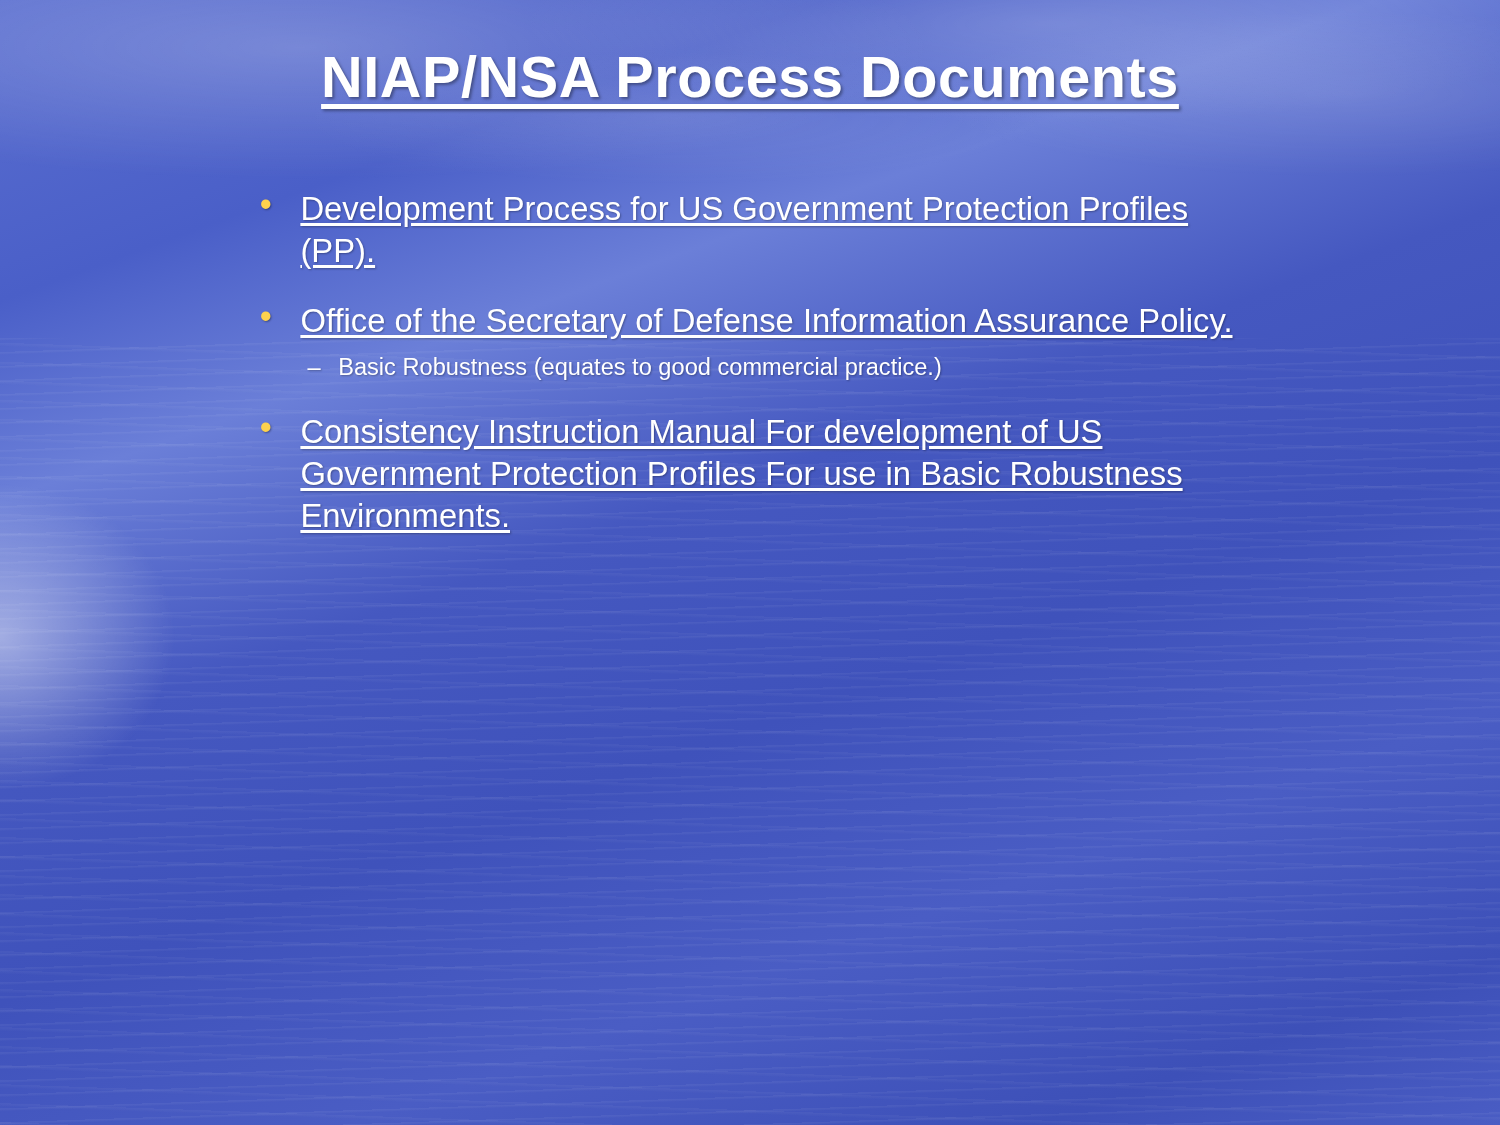NIAP/NSA Process Documents
Development Process for US Government Protection Profiles (PP).
Office of the Secretary of Defense Information Assurance Policy.
Basic Robustness (equates to good commercial practice.)
Consistency Instruction Manual For development of US Government Protection Profiles For use in Basic Robustness Environments.